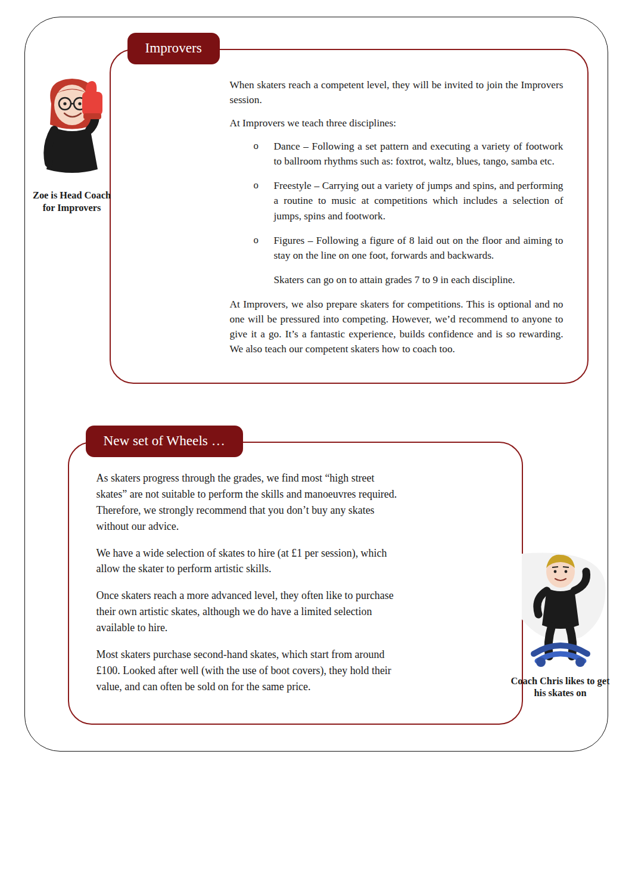Improvers
Zoe is Head Coach
for Improvers
When skaters reach a competent level, they will be invited to join the Improvers session.
At Improvers we teach three disciplines:
Dance – Following a set pattern and executing a variety of footwork to ballroom rhythms such as: foxtrot, waltz, blues, tango, samba etc.
Freestyle – Carrying out a variety of jumps and spins, and performing a routine to music at competitions which includes a selection of jumps, spins and footwork.
Figures – Following a figure of 8 laid out on the floor and aiming to stay on the line on one foot, forwards and backwards.
Skaters can go on to attain grades 7 to 9 in each discipline.
At Improvers, we also prepare skaters for competitions. This is optional and no one will be pressured into competing. However, we’d recommend to anyone to give it a go. It’s a fantastic experience, builds confidence and is so rewarding. We also teach our competent skaters how to coach too.
New set of Wheels …
Coach Chris likes to get
his skates on
As skaters progress through the grades, we find most “high street skates” are not suitable to perform the skills and manoeuvres required. Therefore, we strongly recommend that you don’t buy any skates without our advice.
We have a wide selection of skates to hire (at £1 per session), which allow the skater to perform artistic skills.
Once skaters reach a more advanced level, they often like to purchase their own artistic skates, although we do have a limited selection available to hire.
Most skaters purchase second-hand skates, which start from around £100. Looked after well (with the use of boot covers), they hold their value, and can often be sold on for the same price.